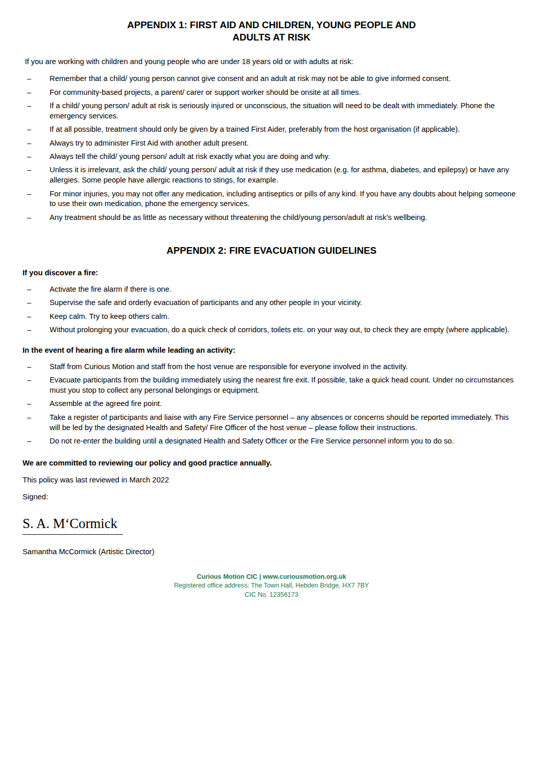APPENDIX 1: FIRST AID AND CHILDREN, YOUNG PEOPLE AND
ADULTS AT RISK
If you are working with children and young people who are under 18 years old or with adults at risk:
Remember that a child/ young person cannot give consent and an adult at risk may not be able to give informed consent.
For community-based projects, a parent/ carer or support worker should be onsite at all times.
If a child/ young person/ adult at risk is seriously injured or unconscious, the situation will need to be dealt with immediately. Phone the emergency services.
If at all possible, treatment should only be given by a trained First Aider, preferably from the host organisation (if applicable).
Always try to administer First Aid with another adult present.
Always tell the child/ young person/ adult at risk exactly what you are doing and why.
Unless it is irrelevant, ask the child/ young person/ adult at risk if they use medication (e.g. for asthma, diabetes, and epilepsy) or have any allergies. Some people have allergic reactions to stings, for example.
For minor injuries, you may not offer any medication, including antiseptics or pills of any kind. If you have any doubts about helping someone to use their own medication, phone the emergency services.
Any treatment should be as little as necessary without threatening the child/young person/adult at risk’s wellbeing.
APPENDIX 2: FIRE EVACUATION GUIDELINES
If you discover a fire:
Activate the fire alarm if there is one.
Supervise the safe and orderly evacuation of participants and any other people in your vicinity.
Keep calm. Try to keep others calm.
Without prolonging your evacuation, do a quick check of corridors, toilets etc. on your way out, to check they are empty (where applicable).
In the event of hearing a fire alarm while leading an activity:
Staff from Curious Motion and staff from the host venue are responsible for everyone involved in the activity.
Evacuate participants from the building immediately using the nearest fire exit. If possible, take a quick head count. Under no circumstances must you stop to collect any personal belongings or equipment.
Assemble at the agreed fire point.
Take a register of participants and liaise with any Fire Service personnel – any absences or concerns should be reported immediately. This will be led by the designated Health and Safety/ Fire Officer of the host venue – please follow their instructions.
Do not re-enter the building until a designated Health and Safety Officer or the Fire Service personnel inform you to do so.
We are committed to reviewing our policy and good practice annually.
This policy was last reviewed in March 2022
Signed:
S. A. M‘Cormick
Samantha McCormick (Artistic Director)
Curious Motion CIC | www.curiousmotion.org.uk
Registered office address: The Town Hall, Hebden Bridge, HX7 7BY
CIC No. 12356173